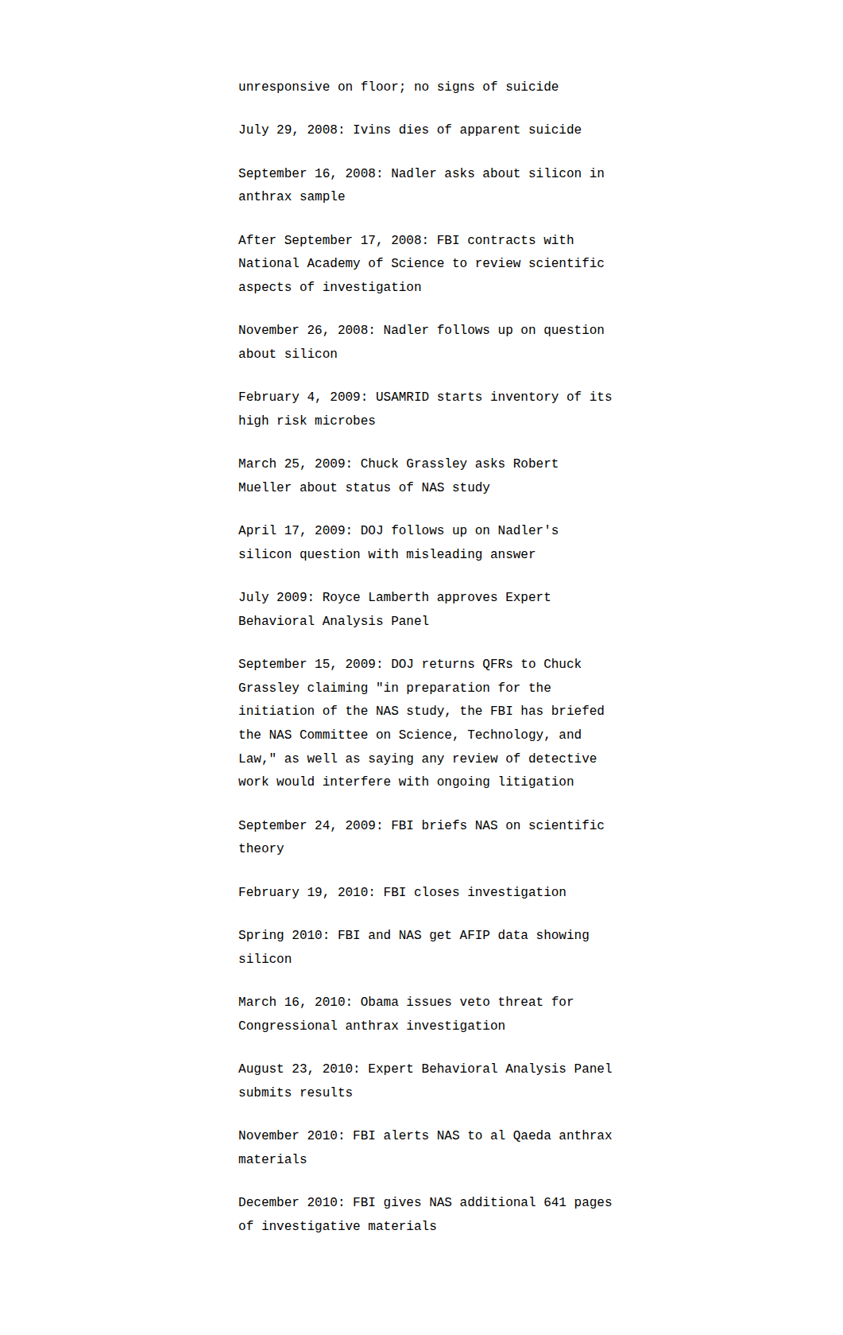unresponsive on floor; no signs of suicide
July 29, 2008: Ivins dies of apparent suicide
September 16, 2008: Nadler asks about silicon in anthrax sample
After September 17, 2008: FBI contracts with National Academy of Science to review scientific aspects of investigation
November 26, 2008: Nadler follows up on question about silicon
February 4, 2009: USAMRID starts inventory of its high risk microbes
March 25, 2009: Chuck Grassley asks Robert Mueller about status of NAS study
April 17, 2009: DOJ follows up on Nadler's silicon question with misleading answer
July 2009: Royce Lamberth approves Expert Behavioral Analysis Panel
September 15, 2009: DOJ returns QFRs to Chuck Grassley claiming "in preparation for the initiation of the NAS study, the FBI has briefed the NAS Committee on Science, Technology, and Law," as well as saying any review of detective work would interfere with ongoing litigation
September 24, 2009: FBI briefs NAS on scientific theory
February 19, 2010: FBI closes investigation
Spring 2010: FBI and NAS get AFIP data showing silicon
March 16, 2010: Obama issues veto threat for Congressional anthrax investigation
August 23, 2010: Expert Behavioral Analysis Panel submits results
November 2010: FBI alerts NAS to al Qaeda anthrax materials
December 2010: FBI gives NAS additional 641 pages of investigative materials